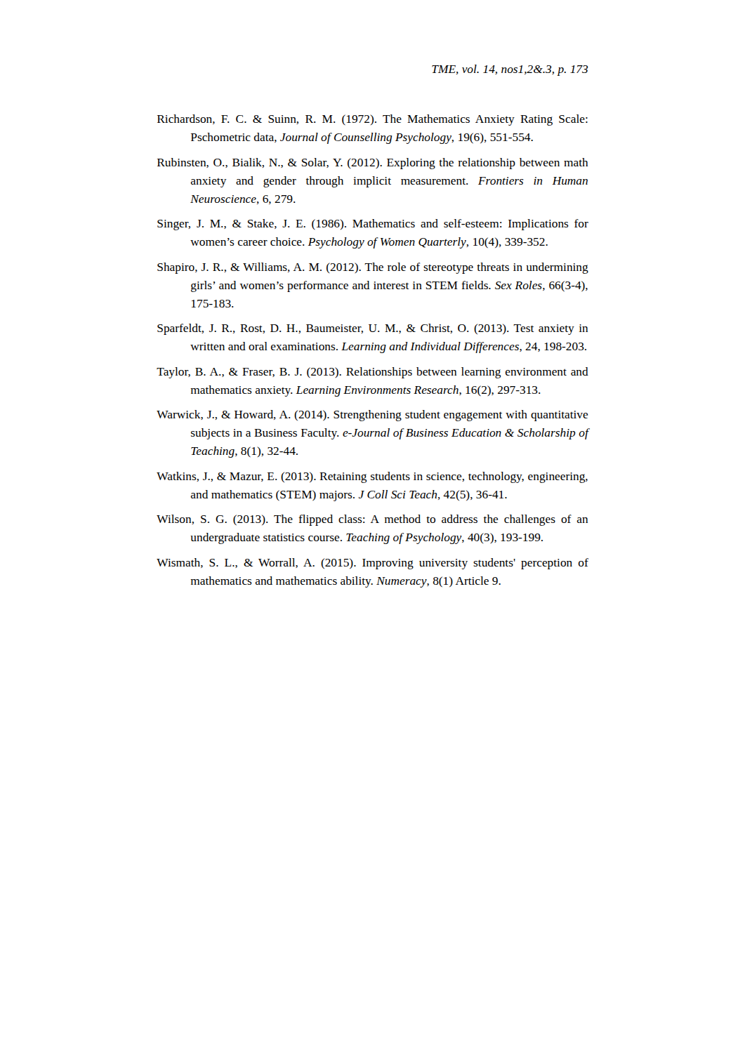TME, vol. 14, nos1,2&.3, p. 173
Richardson, F. C. & Suinn, R. M. (1972). The Mathematics Anxiety Rating Scale: Pschometric data, Journal of Counselling Psychology, 19(6), 551-554.
Rubinsten, O., Bialik, N., & Solar, Y. (2012). Exploring the relationship between math anxiety and gender through implicit measurement. Frontiers in Human Neuroscience, 6, 279.
Singer, J. M., & Stake, J. E. (1986). Mathematics and self-esteem: Implications for women’s career choice. Psychology of Women Quarterly, 10(4), 339-352.
Shapiro, J. R., & Williams, A. M. (2012). The role of stereotype threats in undermining girls’ and women’s performance and interest in STEM fields. Sex Roles, 66(3-4), 175-183.
Sparfeldt, J. R., Rost, D. H., Baumeister, U. M., & Christ, O. (2013). Test anxiety in written and oral examinations. Learning and Individual Differences, 24, 198-203.
Taylor, B. A., & Fraser, B. J. (2013). Relationships between learning environment and mathematics anxiety. Learning Environments Research, 16(2), 297-313.
Warwick, J., & Howard, A. (2014). Strengthening student engagement with quantitative subjects in a Business Faculty. e-Journal of Business Education & Scholarship of Teaching, 8(1), 32-44.
Watkins, J., & Mazur, E. (2013). Retaining students in science, technology, engineering, and mathematics (STEM) majors. J Coll Sci Teach, 42(5), 36-41.
Wilson, S. G. (2013). The flipped class: A method to address the challenges of an undergraduate statistics course. Teaching of Psychology, 40(3), 193-199.
Wismath, S. L., & Worrall, A. (2015). Improving university students' perception of mathematics and mathematics ability. Numeracy, 8(1) Article 9.